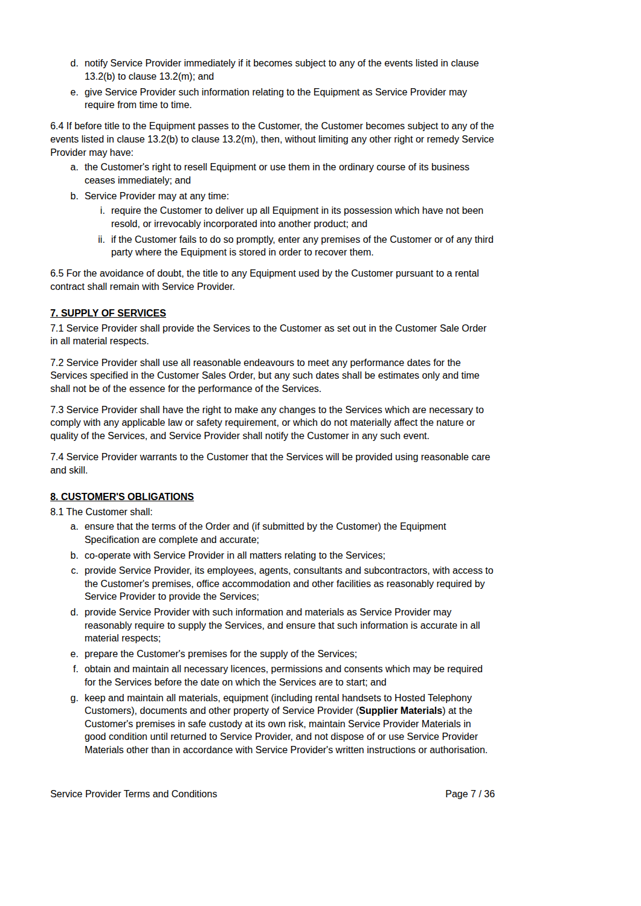notify Service Provider immediately if it becomes subject to any of the events listed in clause 13.2(b) to clause 13.2(m); and
give Service Provider such information relating to the Equipment as Service Provider may require from time to time.
6.4 If before title to the Equipment passes to the Customer, the Customer becomes subject to any of the events listed in clause 13.2(b) to clause 13.2(m), then, without limiting any other right or remedy Service Provider may have:
the Customer's right to resell Equipment or use them in the ordinary course of its business ceases immediately; and
Service Provider may at any time:
require the Customer to deliver up all Equipment in its possession which have not been resold, or irrevocably incorporated into another product; and
if the Customer fails to do so promptly, enter any premises of the Customer or of any third party where the Equipment is stored in order to recover them.
6.5 For the avoidance of doubt, the title to any Equipment used by the Customer pursuant to a rental contract shall remain with Service Provider.
7. SUPPLY OF SERVICES
7.1 Service Provider shall provide the Services to the Customer as set out in the Customer Sale Order in all material respects.
7.2 Service Provider shall use all reasonable endeavours to meet any performance dates for the Services specified in the Customer Sales Order, but any such dates shall be estimates only and time shall not be of the essence for the performance of the Services.
7.3 Service Provider shall have the right to make any changes to the Services which are necessary to comply with any applicable law or safety requirement, or which do not materially affect the nature or quality of the Services, and Service Provider shall notify the Customer in any such event.
7.4 Service Provider warrants to the Customer that the Services will be provided using reasonable care and skill.
8. CUSTOMER'S OBLIGATIONS
8.1 The Customer shall:
ensure that the terms of the Order and (if submitted by the Customer) the Equipment Specification are complete and accurate;
co-operate with Service Provider in all matters relating to the Services;
provide Service Provider, its employees, agents, consultants and subcontractors, with access to the Customer's premises, office accommodation and other facilities as reasonably required by Service Provider to provide the Services;
provide Service Provider with such information and materials as Service Provider may reasonably require to supply the Services, and ensure that such information is accurate in all material respects;
prepare the Customer's premises for the supply of the Services;
obtain and maintain all necessary licences, permissions and consents which may be required for the Services before the date on which the Services are to start; and
keep and maintain all materials, equipment (including rental handsets to Hosted Telephony Customers), documents and other property of Service Provider (Supplier Materials) at the Customer's premises in safe custody at its own risk, maintain Service Provider Materials in good condition until returned to Service Provider, and not dispose of or use Service Provider Materials other than in accordance with Service Provider's written instructions or authorisation.
Service Provider Terms and Conditions Page 7 / 36